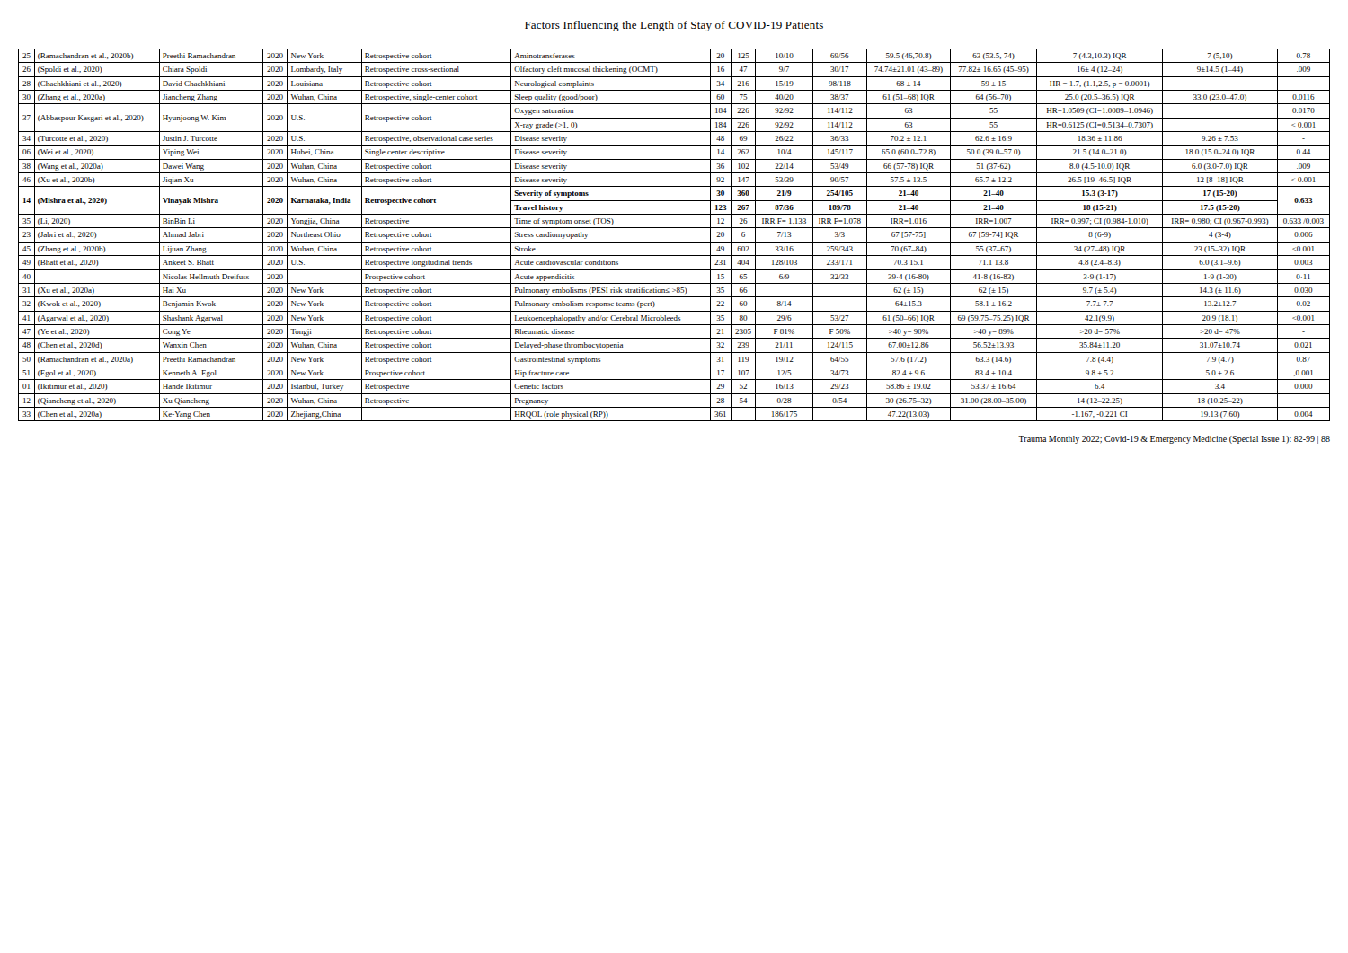Factors Influencing the Length of Stay of COVID-19 Patients
| 25 | (Ramachandran et al., 2020b) | Preethi Ramachandran | 2020 | New York | Retrospective cohort | Aminotransferases | 20 | 125 | 10/10 | 69/56 | 59.5 (46,70.8) | 63 (53.5, 74) | 7 (4.3,10.3) IQR | 7 (5,10) | 0.78 |
| 26 | (Spoldi et al., 2020) | Chiara Spoldi | 2020 | Lombardy, Italy | Retrospective cross-sectional | Olfactory cleft mucosal thickening (OCMT) | 16 | 47 | 9/7 | 30/17 | 74.74±21.01 (43–89) | 77.82± 16.65 (45–95) | 16± 4 (12–24) | 9±14.5 (1–44) | .009 |
| 28 | (Chachkhiani et al., 2020) | David Chachkhiani | 2020 | Louisiana | Retrospective cohort | Neurological complaints | 34 | 216 | 15/19 | 98/118 | 68 ± 14 | 59 ± 15 | HR = 1.7, (1.1,2.5, p = 0.0001) | | - |
| 30 | (Zhang et al., 2020a) | Jiancheng Zhang | 2020 | Wuhan, China | Retrospective, single-center cohort | Sleep quality (good/poor) | 60 | 75 | 40/20 | 38/37 | 61 (51–68) IQR | 64 (56–70) | 25.0 (20.5–36.5) IQR | 33.0 (23.0–47.0) | 0.0116 |
| 37 | (Abbaspour Kasgari et al., 2020) | Hyunjoong W. Kim | 2020 | U.S. | Retrospective cohort | Oxygen saturation | 184 | 226 | 92/92 | 114/112 | 63 | 55 | HR=1.0509 (CI=1.0089–1.0946) | | 0.0170 |
| X-ray grade (>1, 0) | 184 | 226 | 92/92 | 114/112 | 63 | 55 | HR=0.6125 (CI=0.5134–0.7307) | | < 0.001 |
| 34 | (Turcotte et al., 2020) | Justin J. Turcotte | 2020 | U.S. | Retrospective, observational case series | Disease severity | 48 | 69 | 26/22 | 36/33 | 70.2 ± 12.1 | 62.6 ± 16.9 | 18.36 ± 11.86 | 9.26 ± 7.53 | - |
| 06 | (Wei et al., 2020) | Yiping Wei | 2020 | Hubei, China | Single center descriptive | Disease severity | 14 | 262 | 10/4 | 145/117 | 65.0 (60.0–72.8) | 50.0 (39.0–57.0) | 21.5 (14.0–21.0) | 18.0 (15.0–24.0) IQR | 0.44 |
| 38 | (Wang et al., 2020a) | Dawei Wang | 2020 | Wuhan, China | Retrospective cohort | Disease severity | 36 | 102 | 22/14 | 53/49 | 66 (57-78) IQR | 51 (37-62) | 8.0 (4.5-10.0) IQR | 6.0 (3.0-7.0) IQR | .009 |
| 46 | (Xu et al., 2020b) | Jiqian Xu | 2020 | Wuhan, China | Retrospective cohort | Disease severity | 92 | 147 | 53/39 | 90/57 | 57.5 ± 13.5 | 65.7 ± 12.2 | 26.5 [19–46.5] IQR | 12 [8–18] IQR | < 0.001 |
| 14 | (Mishra et al., 2020) | Vinayak Mishra | 2020 | Karnataka, India | Retrospective cohort | Severity of symptoms | 30 | 360 | 21/9 | 254/105 | 21–40 | 21–40 | 15.3 (3-17) | 17 (15-20) | 0.633 |
| Travel history | 123 | 267 | 87/36 | 189/78 | 21–40 | 21–40 | 18 (15-21) | 17.5 (15-20) |
| 35 | (Li, 2020) | BinBin Li | 2020 | Yongjia, China | Retrospective | Time of symptom onset (TOS) | 12 | 26 | IRR F= 1.133 | IRR F=1.078 | IRR=1.016 | IRR=1.007 | IRR= 0.997; CI (0.984-1.010) | IRR= 0.980; CI (0.967-0.993) | 0.633 /0.003 |
| 23 | (Jabri et al., 2020) | Ahmad Jabri | 2020 | Northeast Ohio | Retrospective cohort | Stress cardiomyopathy | 20 | 6 | 7/13 | 3/3 | 67 [57-75] | 67 [59-74] IQR | 8 (6-9) | 4 (3-4) | 0.006 |
| 45 | (Zhang et al., 2020b) | Lijuan Zhang | 2020 | Wuhan, China | Retrospective cohort | Stroke | 49 | 602 | 33/16 | 259/343 | 70 (67–84) | 55 (37–67) | 34 (27–48) IQR | 23 (15–32) IQR | <0.001 |
| 49 | (Bhatt et al., 2020) | Ankeet S. Bhatt | 2020 | U.S. | Retrospective longitudinal trends | Acute cardiovascular conditions | 231 | 404 | 128/103 | 233/171 | 70.3 15.1 | 71.1 13.8 | 4.8 (2.4–8.3) | 6.0 (3.1–9.6) | 0.003 |
| 40 | | Nicolas Hellmuth Dreifuss | 2020 | | Prospective cohort | Acute appendicitis | 15 | 65 | 6/9 | 32/33 | 39·4 (16-80) | 41·8 (16-83) | 3·9 (1-17) | 1·9 (1-30) | 0·11 |
| 31 | (Xu et al., 2020a) | Hai Xu | 2020 | New York | Retrospective cohort | Pulmonary embolisms (PESI risk stratification≤ >85) | 35 | 66 | | | 62 (± 15) | 62 (± 15) | 9.7 (± 5.4) | 14.3 (± 11.6) | 0.030 |
| 32 | (Kwok et al., 2020) | Benjamin Kwok | 2020 | New York | Retrospective cohort | Pulmonary embolism response teams (pert) | 22 | 60 | 8/14 | | 64±15.3 | 58.1 ± 16.2 | 7.7± 7.7 | 13.2±12.7 | 0.02 |
| 41 | (Agarwal et al., 2020) | Shashank Agarwal | 2020 | New York | Retrospective cohort | Leukoencephalopathy and/or Cerebral Microbleeds | 35 | 80 | 29/6 | 53/27 | 61 (50–66) IQR | 69 (59.75–75.25) IQR | 42.1(9.9) | 20.9 (18.1) | <0.001 |
| 47 | (Ye et al., 2020) | Cong Ye | 2020 | Tongji | Retrospective cohort | Rheumatic disease | 21 | 2305 | F 81% | F 50% | >40 y= 90% | >40 y= 89% | >20 d= 57% | >20 d= 47% | - |
| 48 | (Chen et al., 2020d) | Wanxin Chen | 2020 | Wuhan, China | Retrospective cohort | Delayed-phase thrombocytopenia | 32 | 239 | 21/11 | 124/115 | 67.00±12.86 | 56.52±13.93 | 35.84±11.20 | 31.07±10.74 | 0.021 |
| 50 | (Ramachandran et al., 2020a) | Preethi Ramachandran | 2020 | New York | Retrospective cohort | Gastrointestinal symptoms | 31 | 119 | 19/12 | 64/55 | 57.6 (17.2) | 63.3 (14.6) | 7.8 (4.4) | 7.9 (4.7) | 0.87 |
| 51 | (Egol et al., 2020) | Kenneth A. Egol | 2020 | New York | Prospective cohort | Hip fracture care | 17 | 107 | 12/5 | 34/73 | 82.4 ± 9.6 | 83.4 ± 10.4 | 9.8 ± 5.2 | 5.0 ± 2.6 | ,0.001 |
| 01 | (Ikitimur et al., 2020) | Hande Ikitimur | 2020 | Istanbul, Turkey | Retrospective | Genetic factors | 29 | 52 | 16/13 | 29/23 | 58.86 ± 19.02 | 53.37 ± 16.64 | 6.4 | 3.4 | 0.000 |
| 12 | (Qiancheng et al., 2020) | Xu Qiancheng | 2020 | Wuhan, China | Retrospective | Pregnancy | 28 | 54 | 0/28 | 0/54 | 30 (26.75–32) | 31.00 (28.00–35.00) | 14 (12–22.25) | 18 (10.25–22) | |
| 33 | (Chen et al., 2020a) | Ke-Yang Chen | 2020 | Zhejiang,China | | HRQOL (role physical (RP)) | 361 | | 186/175 | | 47.22(13.03) | | -1.167, -0.221 CI | 19.13 (7.60) | 0.004 |
Trauma Monthly 2022; Covid-19 & Emergency Medicine (Special Issue 1): 82-99 | 88